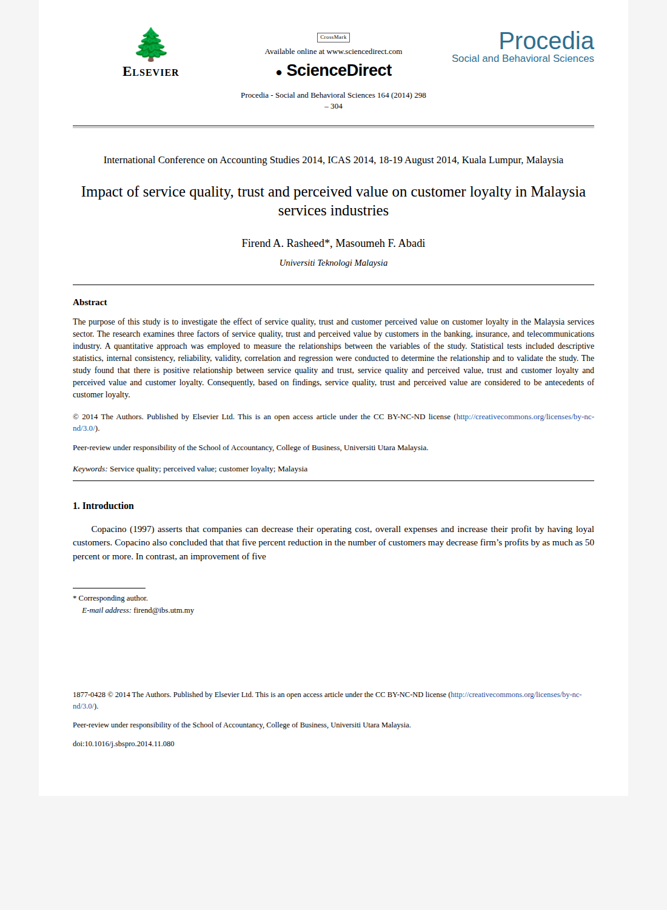🌲
Elsevier
CrossMark
Available online at www.sciencedirect.com
● ScienceDirect
Procedia - Social and Behavioral Sciences 164 (2014) 298 – 304
Procedia
Social and Behavioral Sciences
International Conference on Accounting Studies 2014, ICAS 2014, 18-19 August 2014, Kuala Lumpur, Malaysia
Impact of service quality, trust and perceived value on customer loyalty in Malaysia services industries
Firend A. Rasheed*, Masoumeh F. Abadi
Universiti Teknologi Malaysia
Abstract
The purpose of this study is to investigate the effect of service quality, trust and customer perceived value on customer loyalty in the Malaysia services sector. The research examines three factors of service quality, trust and perceived value by customers in the banking, insurance, and telecommunications industry. A quantitative approach was employed to measure the relationships between the variables of the study. Statistical tests included descriptive statistics, internal consistency, reliability, validity, correlation and regression were conducted to determine the relationship and to validate the study. The study found that there is positive relationship between service quality and trust, service quality and perceived value, trust and customer loyalty and perceived value and customer loyalty. Consequently, based on findings, service quality, trust and perceived value are considered to be antecedents of customer loyalty.
© 2014 The Authors. Published by Elsevier Ltd. This is an open access article under the CC BY-NC-ND license (http://creativecommons.org/licenses/by-nc-nd/3.0/).
Peer-review under responsibility of the School of Accountancy, College of Business, Universiti Utara Malaysia.
Keywords: Service quality; perceived value; customer loyalty; Malaysia
1. Introduction
Copacino (1997) asserts that companies can decrease their operating cost, overall expenses and increase their profit by having loyal customers. Copacino also concluded that that five percent reduction in the number of customers may decrease firm’s profits by as much as 50 percent or more. In contrast, an improvement of five
* Corresponding author.
E-mail address: firend@ibs.utm.my
1877-0428 © 2014 The Authors. Published by Elsevier Ltd. This is an open access article under the CC BY-NC-ND license (http://creativecommons.org/licenses/by-nc-nd/3.0/).
Peer-review under responsibility of the School of Accountancy, College of Business, Universiti Utara Malaysia.
doi:10.1016/j.sbspro.2014.11.080